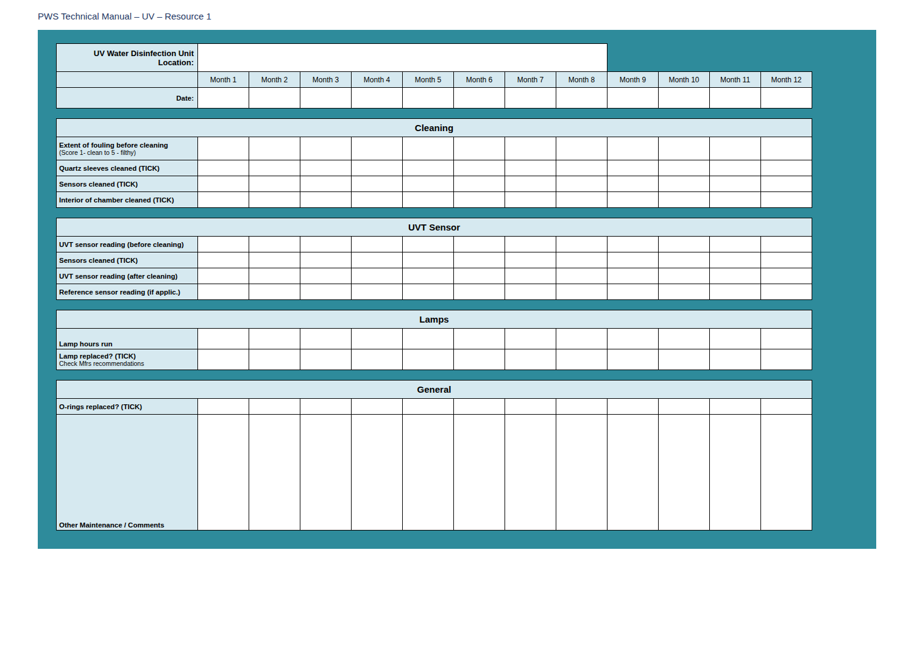PWS Technical Manual – UV – Resource 1
| UV Water Disinfection Unit Location: | | | | | |
| | Month 1 | Month 2 | Month 3 | Month 4 | Month 5 | Month 6 | Month 7 | Month 8 | Month 9 | Month 10 | Month 11 | Month 12 |
| Date: | | | | | | | | | | | | |
| Cleaning |
| Extent of fouling before cleaning (Score 1- clean to 5 - filthy) | | | | | | | | | | | | |
| Quartz sleeves cleaned (TICK) | | | | | | | | | | | | |
| Sensors cleaned (TICK) | | | | | | | | | | | | |
| Interior of chamber cleaned (TICK) | | | | | | | | | | | | |
| UVT Sensor |
| UVT sensor reading (before cleaning) | | | | | | | | | | | | |
| Sensors cleaned (TICK) | | | | | | | | | | | | |
| UVT sensor reading (after cleaning) | | | | | | | | | | | | |
| Reference sensor reading (if applic.) | | | | | | | | | | | | |
| Lamps |
| Lamp hours run | | | | | | | | | | | | |
| Lamp replaced? (TICK) Check Mfrs recommendations | | | | | | | | | | | | |
| General |
| O-rings replaced? (TICK) | | | | | | | | | | | | |
| Other Maintenance / Comments | | | | | | | | | | | | |